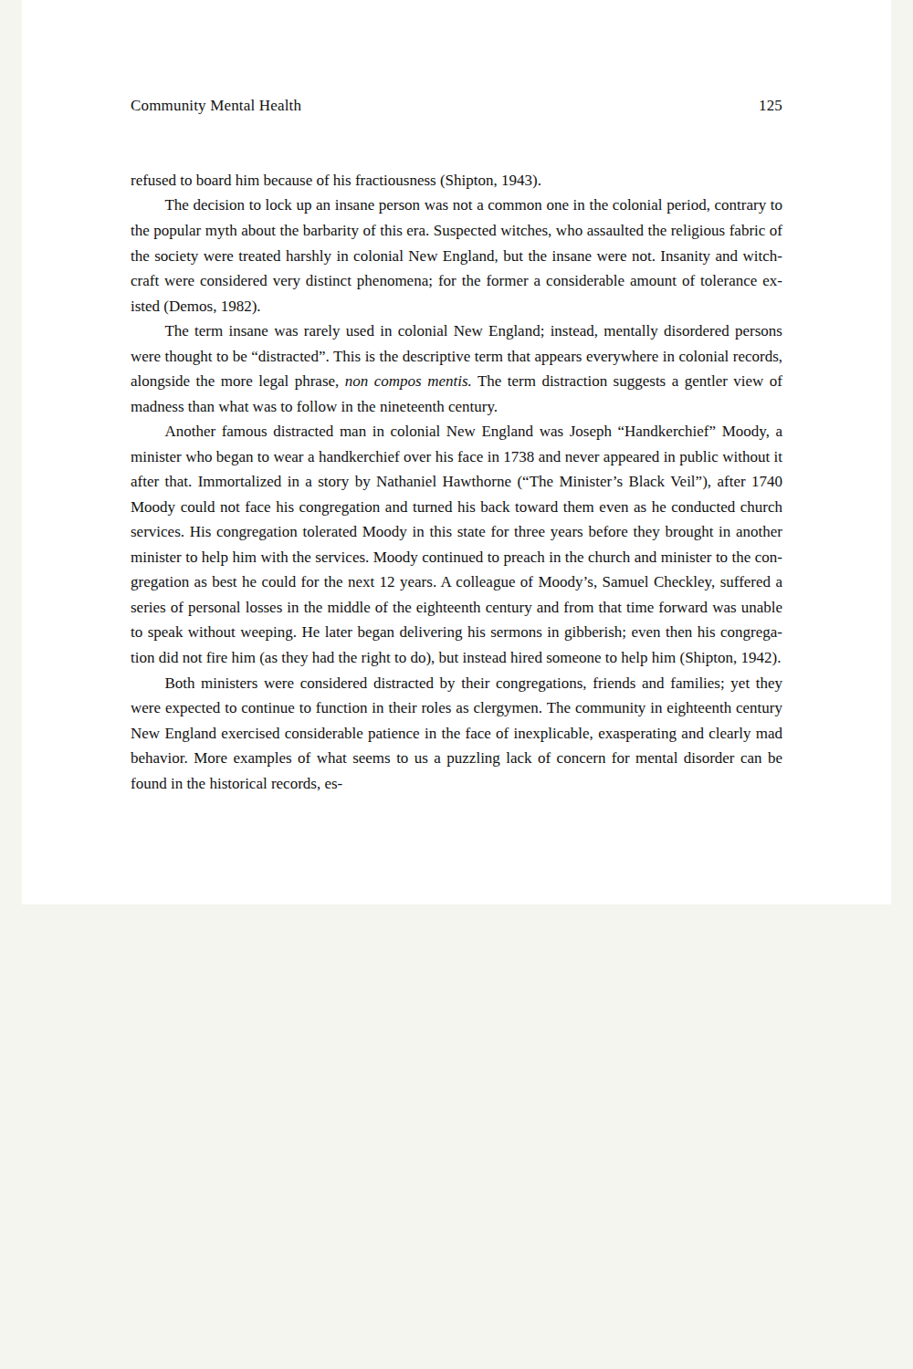Community Mental Health 125
refused to board him because of his fractiousness (Shipton, 1943).
The decision to lock up an insane person was not a common one in the colonial period, contrary to the popular myth about the barbarity of this era. Suspected witches, who assaulted the religious fabric of the society were treated harshly in colonial New England, but the insane were not. Insanity and witchcraft were considered very distinct phenomena; for the former a considerable amount of tolerance existed (Demos, 1982).
The term insane was rarely used in colonial New England; instead, mentally disordered persons were thought to be “distracted”. This is the descriptive term that appears everywhere in colonial records, alongside the more legal phrase, non compos mentis. The term distraction suggests a gentler view of madness than what was to follow in the nineteenth century.
Another famous distracted man in colonial New England was Joseph “Handkerchief” Moody, a minister who began to wear a handkerchief over his face in 1738 and never appeared in public without it after that. Immortalized in a story by Nathaniel Hawthorne (“The Minister’s Black Veil”), after 1740 Moody could not face his congregation and turned his back toward them even as he conducted church services. His congregation tolerated Moody in this state for three years before they brought in another minister to help him with the services. Moody continued to preach in the church and minister to the congregation as best he could for the next 12 years. A colleague of Moody’s, Samuel Checkley, suffered a series of personal losses in the middle of the eighteenth century and from that time forward was unable to speak without weeping. He later began delivering his sermons in gibberish; even then his congregation did not fire him (as they had the right to do), but instead hired someone to help him (Shipton, 1942).
Both ministers were considered distracted by their congregations, friends and families; yet they were expected to continue to function in their roles as clergymen. The community in eighteenth century New England exercised considerable patience in the face of inexplicable, exasperating and clearly mad behavior. More examples of what seems to us a puzzling lack of concern for mental disorder can be found in the historical records, es-